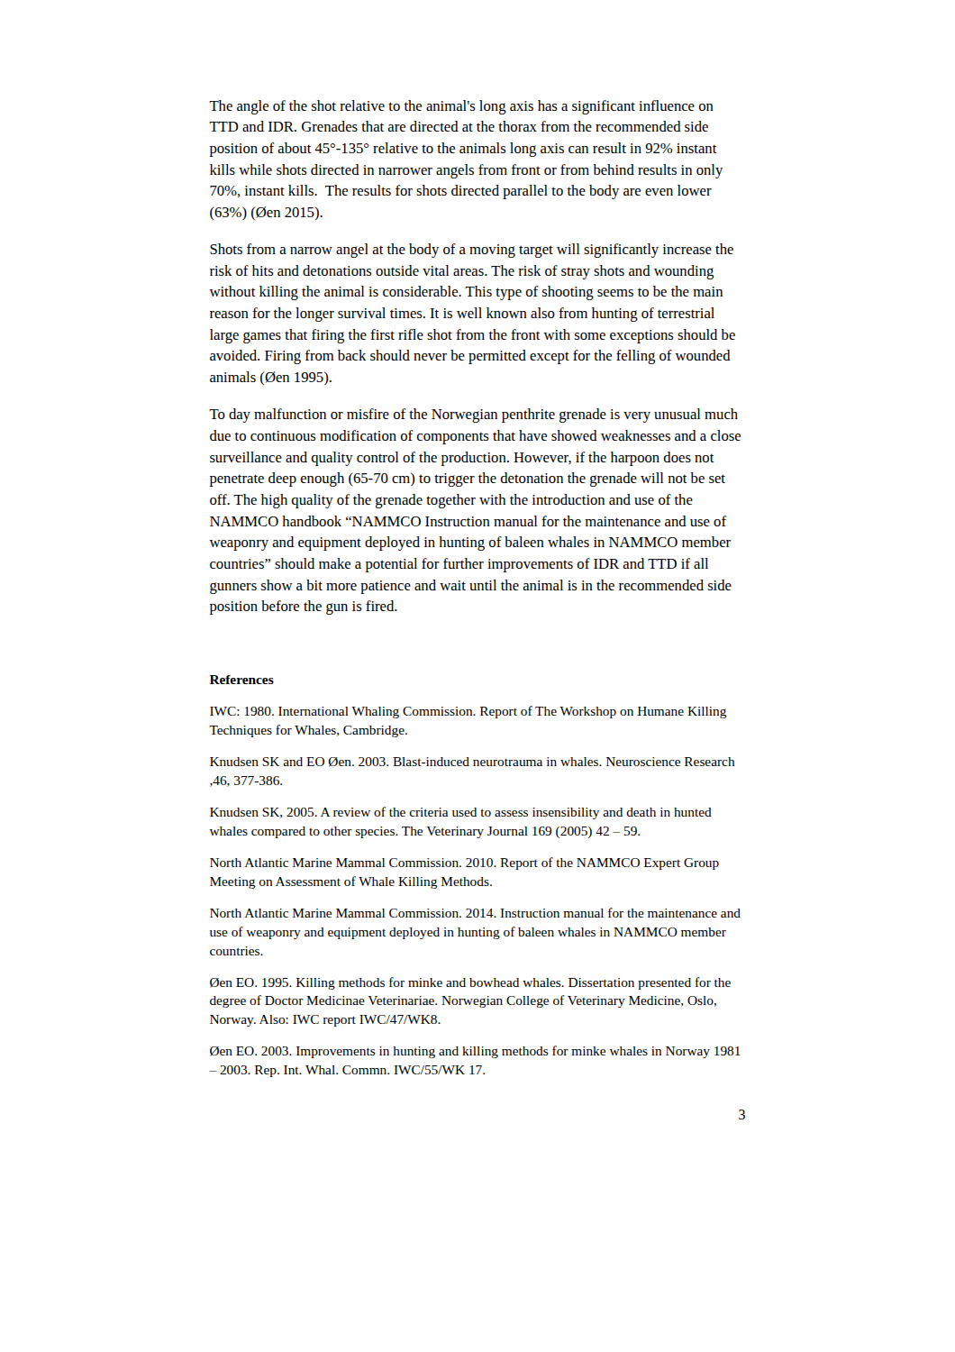The angle of the shot relative to the animal's long axis has a significant influence on TTD and IDR. Grenades that are directed at the thorax from the recommended side position of about 45°-135° relative to the animals long axis can result in 92% instant kills while shots directed in narrower angels from front or from behind results in only 70%, instant kills. The results for shots directed parallel to the body are even lower (63%) (Øen 2015).
Shots from a narrow angel at the body of a moving target will significantly increase the risk of hits and detonations outside vital areas. The risk of stray shots and wounding without killing the animal is considerable. This type of shooting seems to be the main reason for the longer survival times. It is well known also from hunting of terrestrial large games that firing the first rifle shot from the front with some exceptions should be avoided. Firing from back should never be permitted except for the felling of wounded animals (Øen 1995).
To day malfunction or misfire of the Norwegian penthrite grenade is very unusual much due to continuous modification of components that have showed weaknesses and a close surveillance and quality control of the production. However, if the harpoon does not penetrate deep enough (65-70 cm) to trigger the detonation the grenade will not be set off. The high quality of the grenade together with the introduction and use of the NAMMCO handbook “NAMMCO Instruction manual for the maintenance and use of weaponry and equipment deployed in hunting of baleen whales in NAMMCO member countries” should make a potential for further improvements of IDR and TTD if all gunners show a bit more patience and wait until the animal is in the recommended side position before the gun is fired.
References
IWC: 1980. International Whaling Commission. Report of The Workshop on Humane Killing Techniques for Whales, Cambridge.
Knudsen SK and EO Øen. 2003. Blast-induced neurotrauma in whales. Neuroscience Research ,46, 377-386.
Knudsen SK, 2005. A review of the criteria used to assess insensibility and death in hunted whales compared to other species. The Veterinary Journal 169 (2005) 42 – 59.
North Atlantic Marine Mammal Commission. 2010. Report of the NAMMCO Expert Group Meeting on Assessment of Whale Killing Methods.
North Atlantic Marine Mammal Commission. 2014. Instruction manual for the maintenance and use of weaponry and equipment deployed in hunting of baleen whales in NAMMCO member countries.
Øen EO. 1995. Killing methods for minke and bowhead whales. Dissertation presented for the degree of Doctor Medicinae Veterinariae. Norwegian College of Veterinary Medicine, Oslo, Norway. Also: IWC report IWC/47/WK8.
Øen EO. 2003. Improvements in hunting and killing methods for minke whales in Norway 1981 – 2003. Rep. Int. Whal. Commn. IWC/55/WK 17.
3